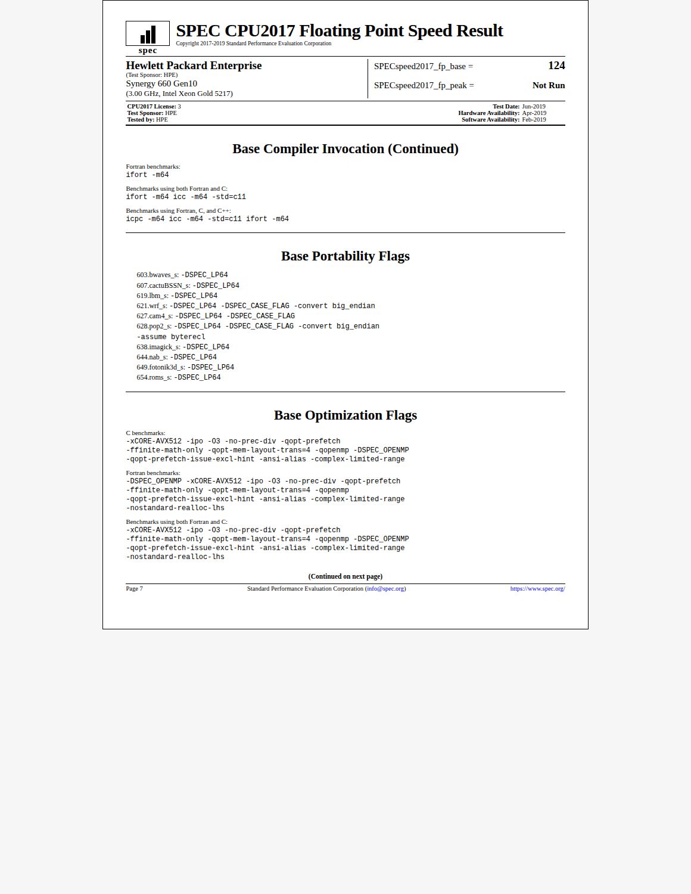spec
SPEC CPU2017 Floating Point Speed Result
Copyright 2017-2019 Standard Performance Evaluation Corporation
Hewlett Packard Enterprise
(Test Sponsor: HPE)
Synergy 660 Gen10
(3.00 GHz, Intel Xeon Gold 5217)
SPECspeed2017_fp_base =124
SPECspeed2017_fp_peak =Not Run
| CPU2017 License: 3 | | Test Date: | Jun-2019 |
| Test Sponsor: HPE | | Hardware Availability: | Apr-2019 |
| Tested by: HPE | | Software Availability: | Feb-2019 |
Base Compiler Invocation (Continued)
Fortran benchmarks:
ifort -m64
Benchmarks using both Fortran and C:
ifort -m64 icc -m64 -std=c11
Benchmarks using Fortran, C, and C++:
icpc -m64 icc -m64 -std=c11 ifort -m64
Base Portability Flags
603.bwaves_s: -DSPEC_LP64
607.cactuBSSN_s: -DSPEC_LP64
619.lbm_s: -DSPEC_LP64
621.wrf_s: -DSPEC_LP64 -DSPEC_CASE_FLAG -convert big_endian
627.cam4_s: -DSPEC_LP64 -DSPEC_CASE_FLAG
628.pop2_s: -DSPEC_LP64 -DSPEC_CASE_FLAG -convert big_endian
-assume byterecl
638.imagick_s: -DSPEC_LP64
644.nab_s: -DSPEC_LP64
649.fotonik3d_s: -DSPEC_LP64
654.roms_s: -DSPEC_LP64
Base Optimization Flags
C benchmarks:
-xCORE-AVX512 -ipo -O3 -no-prec-div -qopt-prefetch
-ffinite-math-only -qopt-mem-layout-trans=4 -qopenmp -DSPEC_OPENMP
-qopt-prefetch-issue-excl-hint -ansi-alias -complex-limited-range
Fortran benchmarks:
-DSPEC_OPENMP -xCORE-AVX512 -ipo -O3 -no-prec-div -qopt-prefetch
-ffinite-math-only -qopt-mem-layout-trans=4 -qopenmp
-qopt-prefetch-issue-excl-hint -ansi-alias -complex-limited-range
-nostandard-realloc-lhs
Benchmarks using both Fortran and C:
-xCORE-AVX512 -ipo -O3 -no-prec-div -qopt-prefetch
-ffinite-math-only -qopt-mem-layout-trans=4 -qopenmp -DSPEC_OPENMP
-qopt-prefetch-issue-excl-hint -ansi-alias -complex-limited-range
-nostandard-realloc-lhs
(Continued on next page)
Page 7
Standard Performance Evaluation Corporation (info@spec.org)
https://www.spec.org/